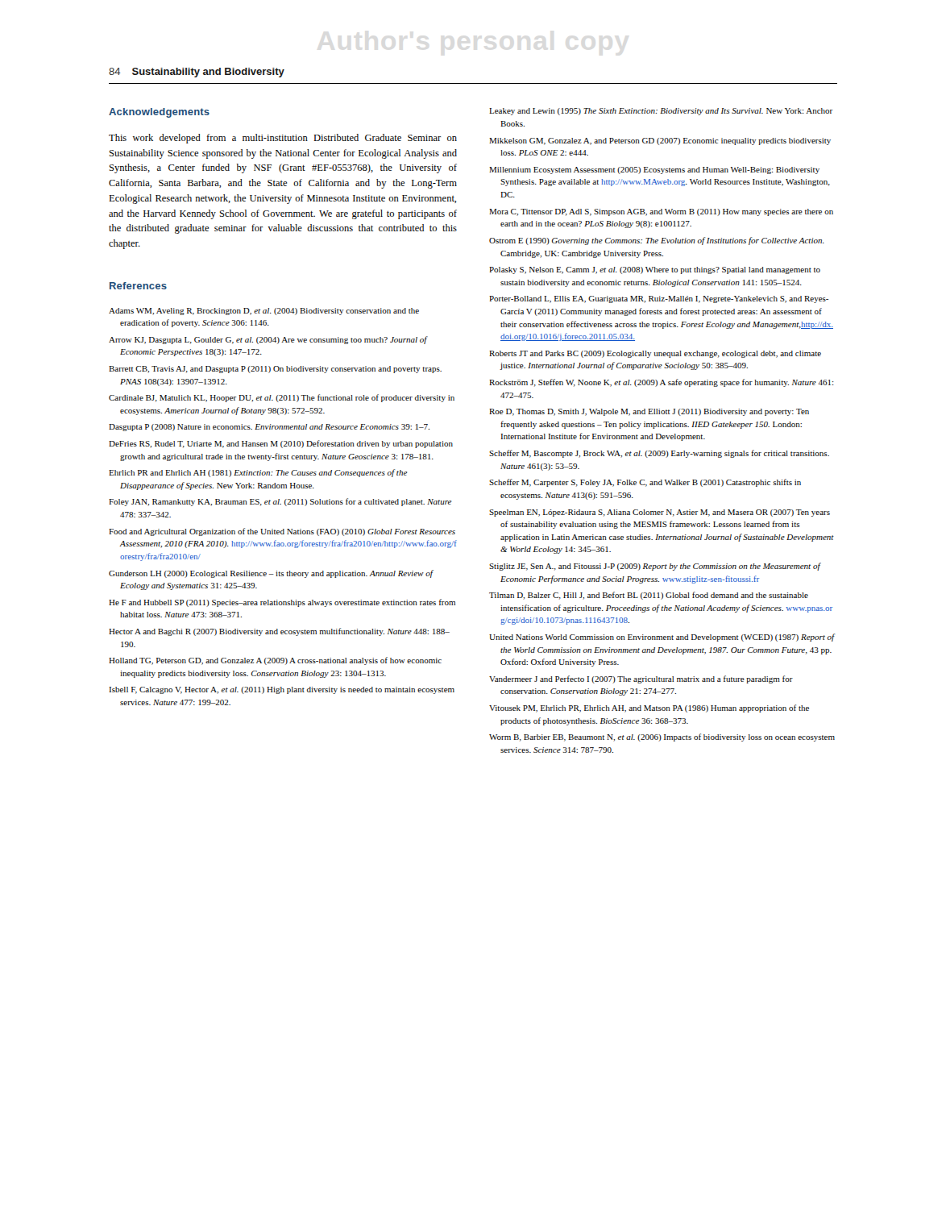Author's personal copy
84 Sustainability and Biodiversity
Acknowledgements
This work developed from a multi-institution Distributed Graduate Seminar on Sustainability Science sponsored by the National Center for Ecological Analysis and Synthesis, a Center funded by NSF (Grant #EF-0553768), the University of California, Santa Barbara, and the State of California and by the Long-Term Ecological Research network, the University of Minnesota Institute on Environment, and the Harvard Kennedy School of Government. We are grateful to participants of the distributed graduate seminar for valuable discussions that contributed to this chapter.
References
Adams WM, Aveling R, Brockington D, et al. (2004) Biodiversity conservation and the eradication of poverty. Science 306: 1146.
Arrow KJ, Dasgupta L, Goulder G, et al. (2004) Are we consuming too much? Journal of Economic Perspectives 18(3): 147–172.
Barrett CB, Travis AJ, and Dasgupta P (2011) On biodiversity conservation and poverty traps. PNAS 108(34): 13907–13912.
Cardinale BJ, Matulich KL, Hooper DU, et al. (2011) The functional role of producer diversity in ecosystems. American Journal of Botany 98(3): 572–592.
Dasgupta P (2008) Nature in economics. Environmental and Resource Economics 39: 1–7.
DeFries RS, Rudel T, Uriarte M, and Hansen M (2010) Deforestation driven by urban population growth and agricultural trade in the twenty-first century. Nature Geoscience 3: 178–181.
Ehrlich PR and Ehrlich AH (1981) Extinction: The Causes and Consequences of the Disappearance of Species. New York: Random House.
Foley JAN, Ramankutty KA, Brauman ES, et al. (2011) Solutions for a cultivated planet. Nature 478: 337–342.
Food and Agricultural Organization of the United Nations (FAO) (2010) Global Forest Resources Assessment, 2010 (FRA 2010). http://www.fao.org/forestry/fra/fra2010/en/http://www.fao.org/forestry/fra/fra2010/en/
Gunderson LH (2000) Ecological Resilience – its theory and application. Annual Review of Ecology and Systematics 31: 425–439.
He F and Hubbell SP (2011) Species–area relationships always overestimate extinction rates from habitat loss. Nature 473: 368–371.
Hector A and Bagchi R (2007) Biodiversity and ecosystem multifunctionality. Nature 448: 188–190.
Holland TG, Peterson GD, and Gonzalez A (2009) A cross-national analysis of how economic inequality predicts biodiversity loss. Conservation Biology 23: 1304–1313.
Isbell F, Calcagno V, Hector A, et al. (2011) High plant diversity is needed to maintain ecosystem services. Nature 477: 199–202.
Leakey and Lewin (1995) The Sixth Extinction: Biodiversity and Its Survival. New York: Anchor Books.
Mikkelson GM, Gonzalez A, and Peterson GD (2007) Economic inequality predicts biodiversity loss. PLoS ONE 2: e444.
Millennium Ecosystem Assessment (2005) Ecosystems and Human Well-Being: Biodiversity Synthesis. Page available at http://www.MAweb.org. World Resources Institute, Washington, DC.
Mora C, Tittensor DP, Adl S, Simpson AGB, and Worm B (2011) How many species are there on earth and in the ocean? PLoS Biology 9(8): e1001127.
Ostrom E (1990) Governing the Commons: The Evolution of Institutions for Collective Action. Cambridge, UK: Cambridge University Press.
Polasky S, Nelson E, Camm J, et al. (2008) Where to put things? Spatial land management to sustain biodiversity and economic returns. Biological Conservation 141: 1505–1524.
Porter-Bolland L, Ellis EA, Guariguata MR, Ruiz-Mallén I, Negrete-Yankelevich S, and Reyes-García V (2011) Community managed forests and forest protected areas: An assessment of their conservation effectiveness across the tropics. Forest Ecology and Management,http://dx.doi.org/10.1016/j.foreco.2011.05.034.
Roberts JT and Parks BC (2009) Ecologically unequal exchange, ecological debt, and climate justice. International Journal of Comparative Sociology 50: 385–409.
Rockström J, Steffen W, Noone K, et al. (2009) A safe operating space for humanity. Nature 461: 472–475.
Roe D, Thomas D, Smith J, Walpole M, and Elliott J (2011) Biodiversity and poverty: Ten frequently asked questions – Ten policy implications. IIED Gatekeeper 150. London: International Institute for Environment and Development.
Scheffer M, Bascompte J, Brock WA, et al. (2009) Early-warning signals for critical transitions. Nature 461(3): 53–59.
Scheffer M, Carpenter S, Foley JA, Folke C, and Walker B (2001) Catastrophic shifts in ecosystems. Nature 413(6): 591–596.
Speelman EN, López-Ridaura S, Aliana Colomer N, Astier M, and Masera OR (2007) Ten years of sustainability evaluation using the MESMIS framework: Lessons learned from its application in Latin American case studies. International Journal of Sustainable Development & World Ecology 14: 345–361.
Stiglitz JE, Sen A., and Fitoussi J-P (2009) Report by the Commission on the Measurement of Economic Performance and Social Progress. www.stiglitz-sen-fitoussi.fr
Tilman D, Balzer C, Hill J, and Befort BL (2011) Global food demand and the sustainable intensification of agriculture. Proceedings of the National Academy of Sciences. www.pnas.org/cgi/doi/10.1073/pnas.1116437108.
United Nations World Commission on Environment and Development (WCED) (1987) Report of the World Commission on Environment and Development, 1987. Our Common Future, 43 pp. Oxford: Oxford University Press.
Vandermeer J and Perfecto I (2007) The agricultural matrix and a future paradigm for conservation. Conservation Biology 21: 274–277.
Vitousek PM, Ehrlich PR, Ehrlich AH, and Matson PA (1986) Human appropriation of the products of photosynthesis. BioScience 36: 368–373.
Worm B, Barbier EB, Beaumont N, et al. (2006) Impacts of biodiversity loss on ocean ecosystem services. Science 314: 787–790.